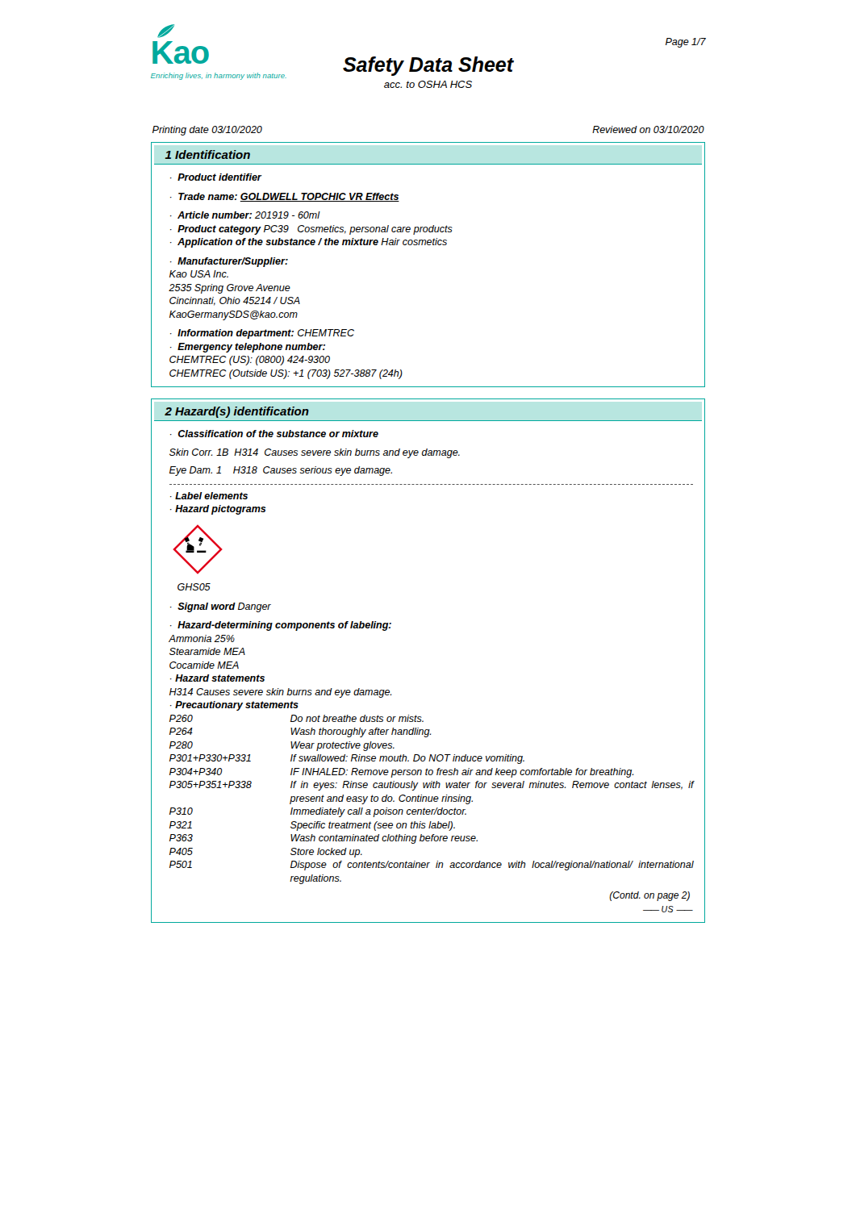Kao
Enriching lives, in harmony with nature.
Page 1/7
Safety Data Sheet
acc. to OSHA HCS
Printing date 03/10/2020
Reviewed on 03/10/2020
1 Identification
· Product identifier
· Trade name: GOLDWELL TOPCHIC VR Effects
· Article number: 201919 - 60ml
· Product category PC39 Cosmetics, personal care products
· Application of the substance / the mixture Hair cosmetics
· Manufacturer/Supplier:
Kao USA Inc.
2535 Spring Grove Avenue
Cincinnati, Ohio 45214 / USA
KaoGermanySDS@kao.com
· Information department: CHEMTREC
· Emergency telephone number:
CHEMTREC (US): (0800) 424-9300
CHEMTREC (Outside US): +1 (703) 527-3887 (24h)
2 Hazard(s) identification
· Classification of the substance or mixture
Skin Corr. 1B H314 Causes severe skin burns and eye damage.
Eye Dam. 1 H318 Causes serious eye damage.
· Label elements
· Hazard pictograms
GHS05
· Signal word Danger
· Hazard-determining components of labeling:
Ammonia 25%
Stearamide MEA
Cocamide MEA
· Hazard statements
H314 Causes severe skin burns and eye damage.
· Precautionary statements
| P260 | Do not breathe dusts or mists. |
| P264 | Wash thoroughly after handling. |
| P280 | Wear protective gloves. |
| P301+P330+P331 | If swallowed: Rinse mouth. Do NOT induce vomiting. |
| P304+P340 | IF INHALED: Remove person to fresh air and keep comfortable for breathing. |
| P305+P351+P338 | If in eyes: Rinse cautiously with water for several minutes. Remove contact lenses, if present and easy to do. Continue rinsing. |
| P310 | Immediately call a poison center/doctor. |
| P321 | Specific treatment (see on this label). |
| P363 | Wash contaminated clothing before reuse. |
| P405 | Store locked up. |
| P501 | Dispose of contents/container in accordance with local/regional/national/ international regulations. |
(Contd. on page 2)
—— US ——